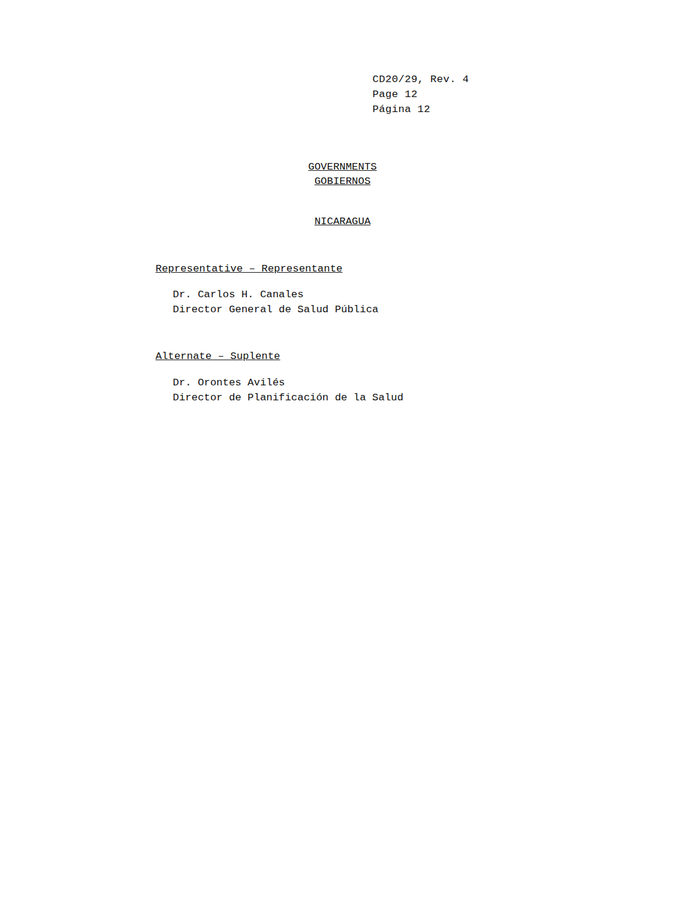CD20/29, Rev. 4
Page 12
Página 12
GOVERNMENTS
GOBIERNOS
NICARAGUA
Representative – Representante
Dr. Carlos H. Canales
Director General de Salud Pública
Alternate – Suplente
Dr. Orontes Avilés
Director de Planificación de la Salud